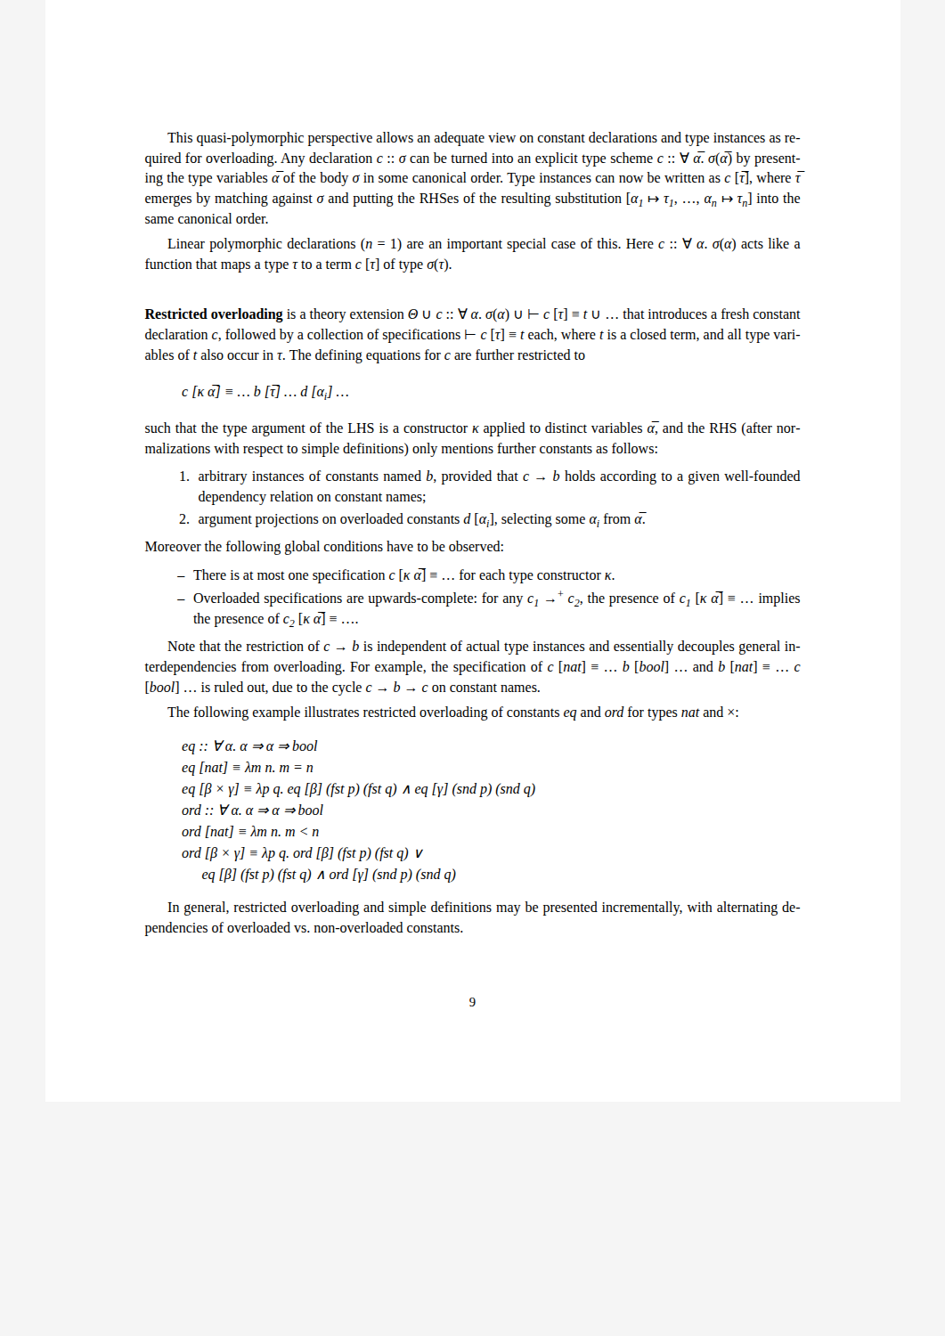This quasi-polymorphic perspective allows an adequate view on constant declarations and type instances as required for overloading. Any declaration c :: σ can be turned into an explicit type scheme c :: ∀ α̅. σ(α̅) by presenting the type variables α̅ of the body σ in some canonical order. Type instances can now be written as c [τ̅], where τ̅ emerges by matching against σ and putting the RHSes of the resulting substitution [α1 ↦ τ1, …, αn ↦ τn] into the same canonical order.
Linear polymorphic declarations (n = 1) are an important special case of this. Here c :: ∀ α. σ(α) acts like a function that maps a type τ to a term c [τ] of type σ(τ).
Restricted overloading
is a theory extension Θ ∪ c :: ∀ α. σ(α) ∪ ⊢ c [τ] ≡ t ∪ … that introduces a fresh constant declaration c, followed by a collection of specifications ⊢ c [τ] ≡ t each, where t is a closed term, and all type variables of t also occur in τ. The defining equations for c are further restricted to
c [κ α̅] ≡ … b [τ̅] … d [αi] …
such that the type argument of the LHS is a constructor κ applied to distinct variables α̅, and the RHS (after normalizations with respect to simple definitions) only mentions further constants as follows:
arbitrary instances of constants named b, provided that c → b holds according to a given well-founded dependency relation on constant names;
argument projections on overloaded constants d [αi], selecting some αi from α̅.
Moreover the following global conditions have to be observed:
There is at most one specification c [κ α̅] ≡ … for each type constructor κ.
Overloaded specifications are upwards-complete: for any c1 →+ c2, the presence of c1 [κ α̅] ≡ … implies the presence of c2 [κ α̅] ≡ ….
Note that the restriction of c → b is independent of actual type instances and essentially decouples general interdependencies from overloading. For example, the specification of c [nat] ≡ … b [bool] … and b [nat] ≡ … c [bool] … is ruled out, due to the cycle c → b → c on constant names.
The following example illustrates restricted overloading of constants eq and ord for types nat and ×:
eq :: ∀ α. α ⇒ α ⇒ bool
eq [nat] ≡ λm n. m = n
eq [β × γ] ≡ λp q. eq [β] (fst p) (fst q) ∧ eq [γ] (snd p) (snd q)
ord :: ∀ α. α ⇒ α ⇒ bool
ord [nat] ≡ λm n. m < n
ord [β × γ] ≡ λp q. ord [β] (fst p) (fst q) ∨
eq [β] (fst p) (fst q) ∧ ord [γ] (snd p) (snd q)
In general, restricted overloading and simple definitions may be presented incrementally, with alternating dependencies of overloaded vs. non-overloaded constants.
9